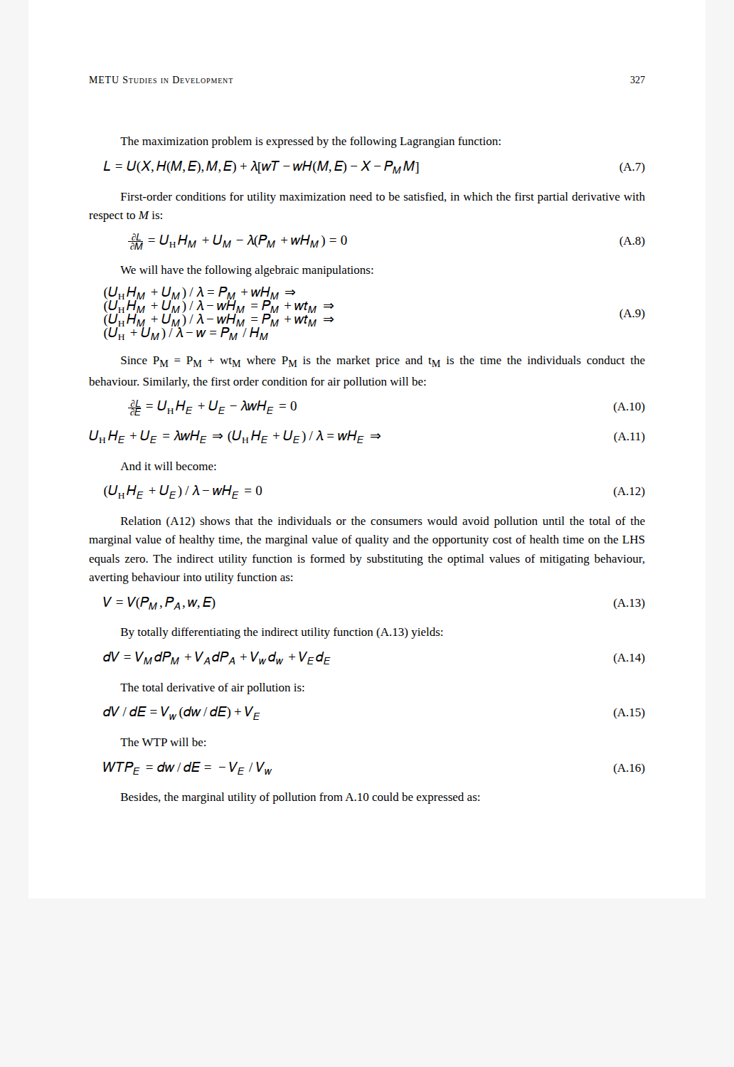METU Studies in Development 327
The maximization problem is expressed by the following Lagrangian function:
L=U(X,H(M,E),M,E) +λ[wT−wH(M,E)−X−PMM]
(A.7)
First-order conditions for utility maximization need to be satisfied, in which the first partial derivative with respect to M is:
∂L∂M = UHHM +UM −λ(PM+wHM) =0
(A.8)
We will have the following algebraic manipulations:
(UHHM+UM) /λ=PM+wHM ⇒ (UHHM+UM) /λ−wHM =PM+wtM ⇒ (UHHM+UM) /λ−wHM =PM+wtM ⇒ (UH+UM) /λ−w =PM/HM
(A.9)
Since PM = PM + wtM where PM is the market price and tM is the time the individuals conduct the behaviour. Similarly, the first order condition for air pollution will be:
∂L∂E = UHHE +UE −λwHE =0
(A.10)
UHHE +UE =λwHE ⇒ (UHHE+UE) /λ=wHE ⇒
(A.11)
And it will become:
(UHHE+UE) /λ−wHE =0
(A.12)
Relation (A12) shows that the individuals or the consumers would avoid pollution until the total of the marginal value of healthy time, the marginal value of quality and the opportunity cost of health time on the LHS equals zero. The indirect utility function is formed by substituting the optimal values of mitigating behaviour, averting behaviour into utility function as:
V=V(PM,PA,w,E)
(A.13)
By totally differentiating the indirect utility function (A.13) yields:
dV= VMdPM +VAdPA +Vwdw +VEdE
(A.14)
The total derivative of air pollution is:
dV/dE= Vw(dw/dE) +VE
(A.15)
The WTP will be:
WTPE =dw/dE =−VE/Vw
(A.16)
Besides, the marginal utility of pollution from A.10 could be expressed as: